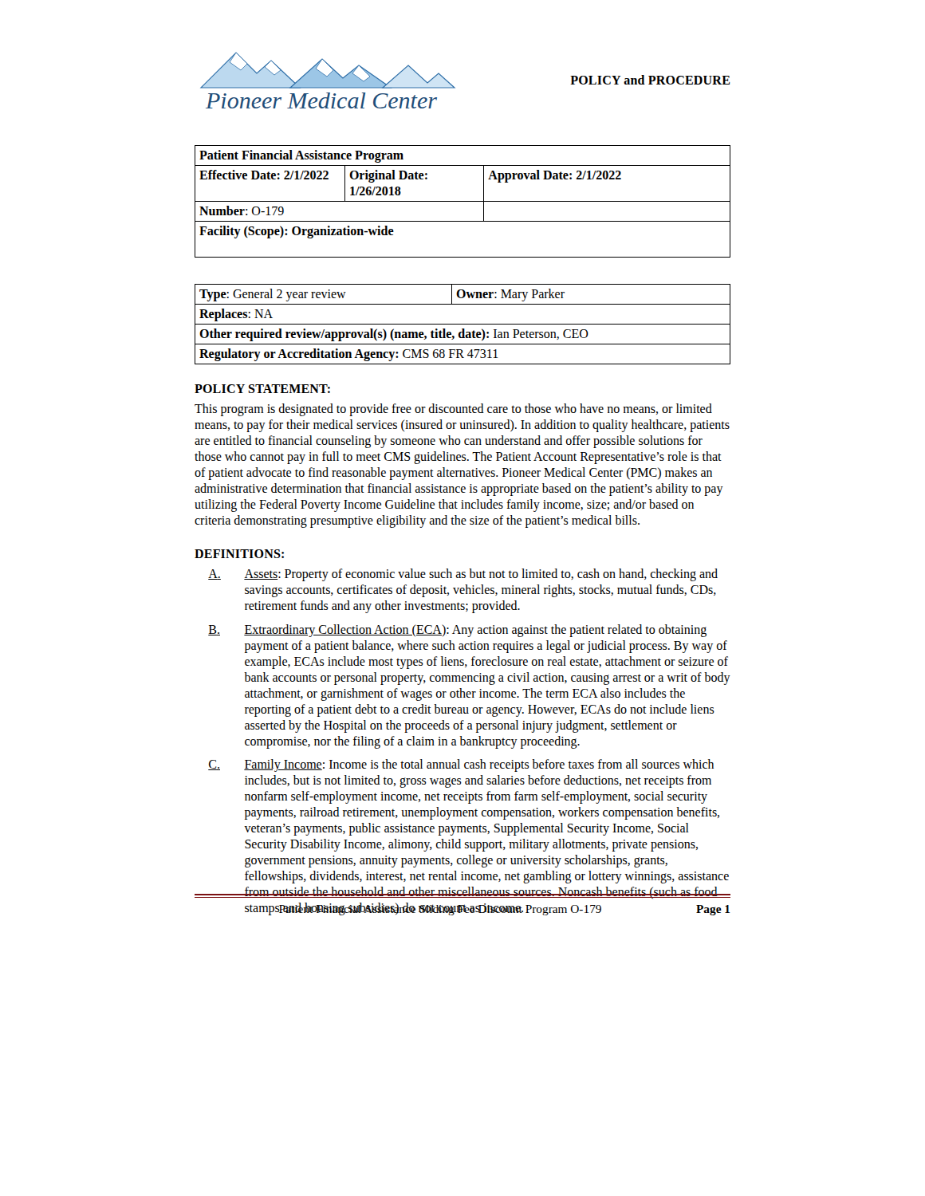Pioneer Medical Center
POLICY and PROCEDURE
| Patient Financial Assistance Program |
| Effective Date: 2/1/2022 | Original Date: 1/26/2018 | Approval Date: 2/1/2022 |
| Number : O-179 | |
| Facility (Scope): Organization-wide |
| Type : General 2 year review | Owner : Mary Parker |
| Replaces : NA |
| Other required review/approval(s) (name, title, date): Ian Peterson, CEO |
| Regulatory or Accreditation Agency: CMS 68 FR 47311 |
Policy Statement:
This program is designated to provide free or discounted care to those who have no means, or limited means, to pay for their medical services (insured or uninsured). In addition to quality healthcare, patients are entitled to financial counseling by someone who can understand and offer possible solutions for those who cannot pay in full to meet CMS guidelines. The Patient Account Representative’s role is that of patient advocate to find reasonable payment alternatives. Pioneer Medical Center (PMC) makes an administrative determination that financial assistance is appropriate based on the patient’s ability to pay utilizing the Federal Poverty Income Guideline that includes family income, size; and/or based on criteria demonstrating presumptive eligibility and the size of the patient’s medical bills.
Definitions:
Assets: Property of economic value such as but not to limited to, cash on hand, checking and savings accounts, certificates of deposit, vehicles, mineral rights, stocks, mutual funds, CDs, retirement funds and any other investments; provided.
Extraordinary Collection Action (ECA): Any action against the patient related to obtaining payment of a patient balance, where such action requires a legal or judicial process. By way of example, ECAs include most types of liens, foreclosure on real estate, attachment or seizure of bank accounts or personal property, commencing a civil action, causing arrest or a writ of body attachment, or garnishment of wages or other income. The term ECA also includes the reporting of a patient debt to a credit bureau or agency. However, ECAs do not include liens asserted by the Hospital on the proceeds of a personal injury judgment, settlement or compromise, nor the filing of a claim in a bankruptcy proceeding.
Family Income: Income is the total annual cash receipts before taxes from all sources which includes, but is not limited to, gross wages and salaries before deductions, net receipts from nonfarm self-employment income, net receipts from farm self-employment, social security payments, railroad retirement, unemployment compensation, workers compensation benefits, veteran’s payments, public assistance payments, Supplemental Security Income, Social Security Disability Income, alimony, child support, military allotments, private pensions, government pensions, annuity payments, college or university scholarships, grants, fellowships, dividends, interest, net rental income, net gambling or lottery winnings, assistance from outside the household and other miscellaneous sources. Noncash benefits (such as food stamps and housing subsidies) do not count as income.
Patient Financial Assistance Sliding Fee Discount Program O-179
Page 1